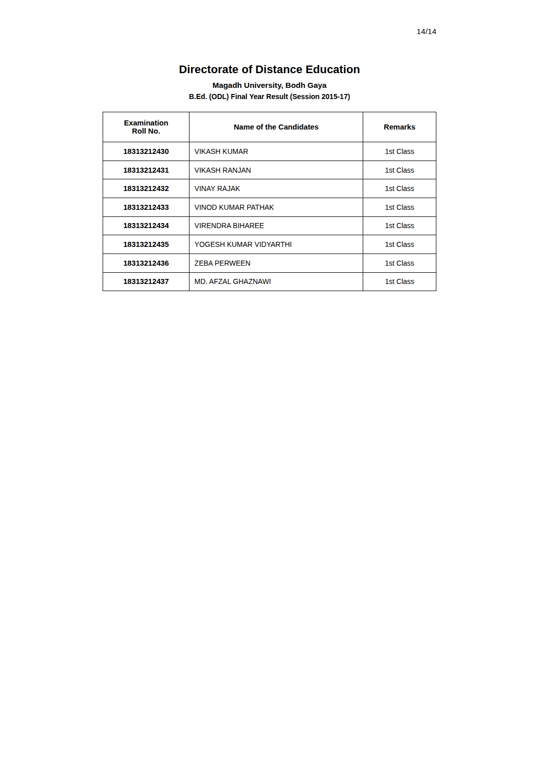14/14
Directorate of Distance Education
Magadh University, Bodh Gaya
B.Ed. (ODL) Final Year Result (Session 2015-17)
| Examination Roll No. | Name of the Candidates | Remarks |
| --- | --- | --- |
| 18313212430 | VIKASH KUMAR | 1st Class |
| 18313212431 | VIKASH RANJAN | 1st Class |
| 18313212432 | VINAY RAJAK | 1st Class |
| 18313212433 | VINOD KUMAR PATHAK | 1st Class |
| 18313212434 | VIRENDRA BIHAREE | 1st Class |
| 18313212435 | YOGESH KUMAR VIDYARTHI | 1st Class |
| 18313212436 | ZEBA PERWEEN | 1st Class |
| 18313212437 | MD. AFZAL GHAZNAWI | 1st Class |